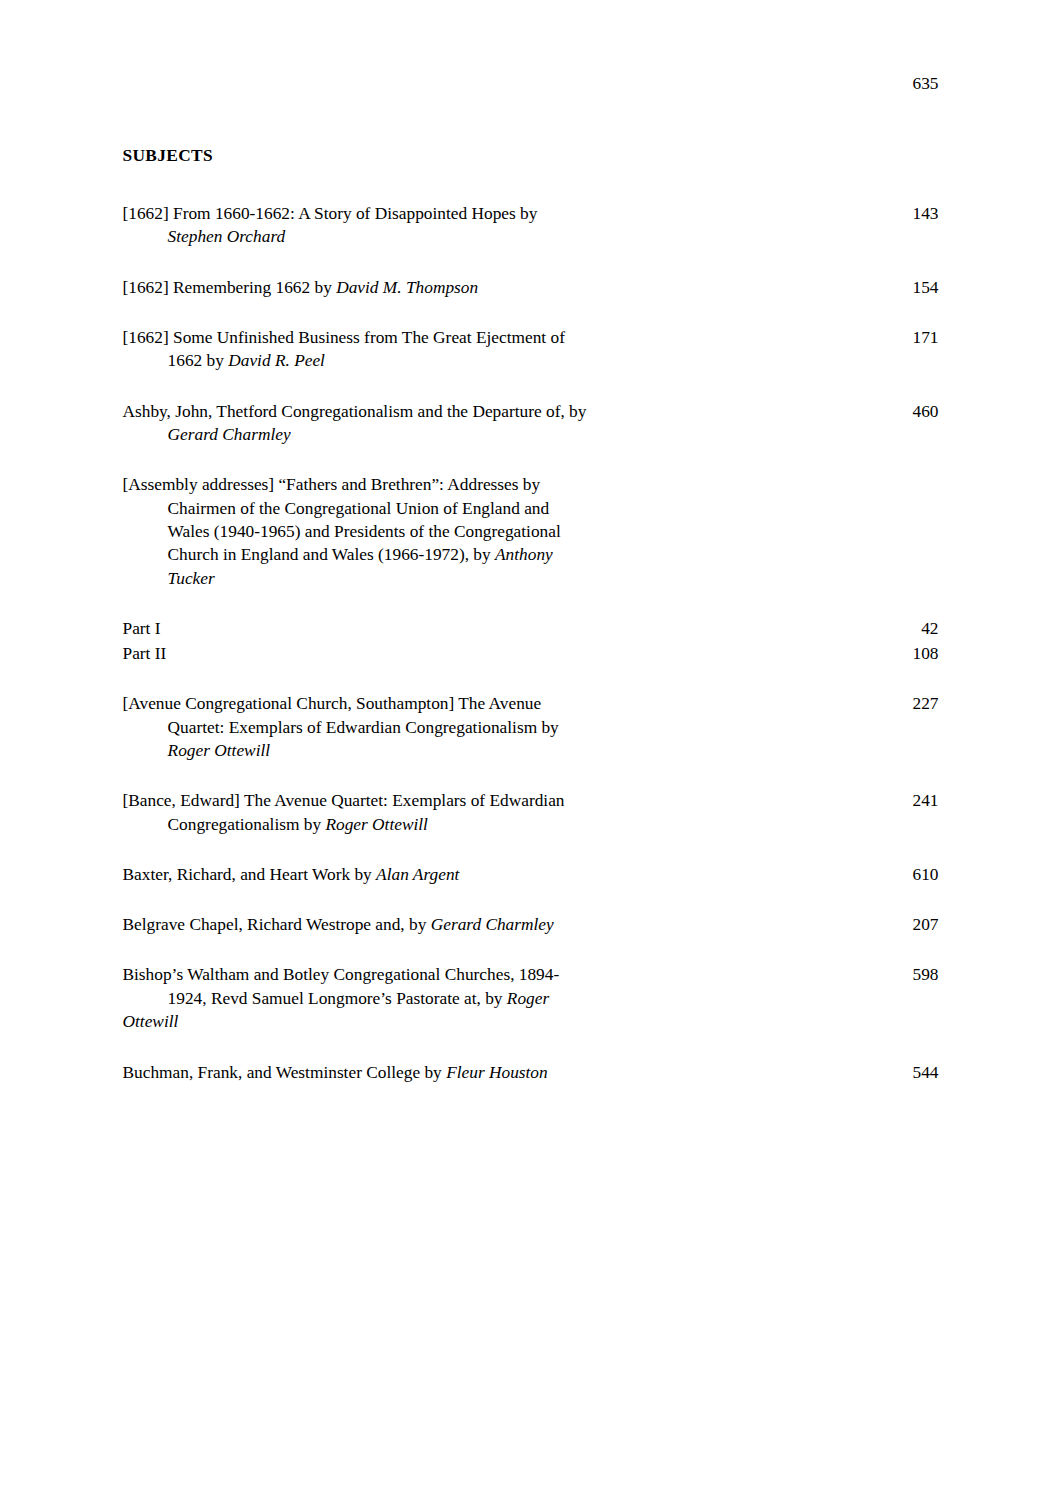635
SUBJECTS
| [1662] From 1660-1662: A Story of Disappointed Hopes by Stephen Orchard | 143 |
| [1662] Remembering 1662 by David M. Thompson | 154 |
| [1662] Some Unfinished Business from The Great Ejectment of 1662 by David R. Peel | 171 |
| Ashby, John, Thetford Congregationalism and the Departure of, by Gerard Charmley | 460 |
| [Assembly addresses] “Fathers and Brethren”: Addresses by Chairmen of the Congregational Union of England and Wales (1940-1965) and Presidents of the Congregational Church in England and Wales (1966-1972), by Anthony Tucker | |
| Part I | 42 |
| Part II | 108 |
| [Avenue Congregational Church, Southampton] The Avenue Quartet: Exemplars of Edwardian Congregationalism by Roger Ottewill | 227 |
| [Bance, Edward] The Avenue Quartet: Exemplars of Edwardian Congregationalism by Roger Ottewill | 241 |
| Baxter, Richard, and Heart Work by Alan Argent | 610 |
| Belgrave Chapel, Richard Westrope and, by Gerard Charmley | 207 |
| Bishop’s Waltham and Botley Congregational Churches, 1894- 1924, Revd Samuel Longmore’s Pastorate at, by Roger Ottewill | 598 |
| Buchman, Frank, and Westminster College by Fleur Houston | 544 |